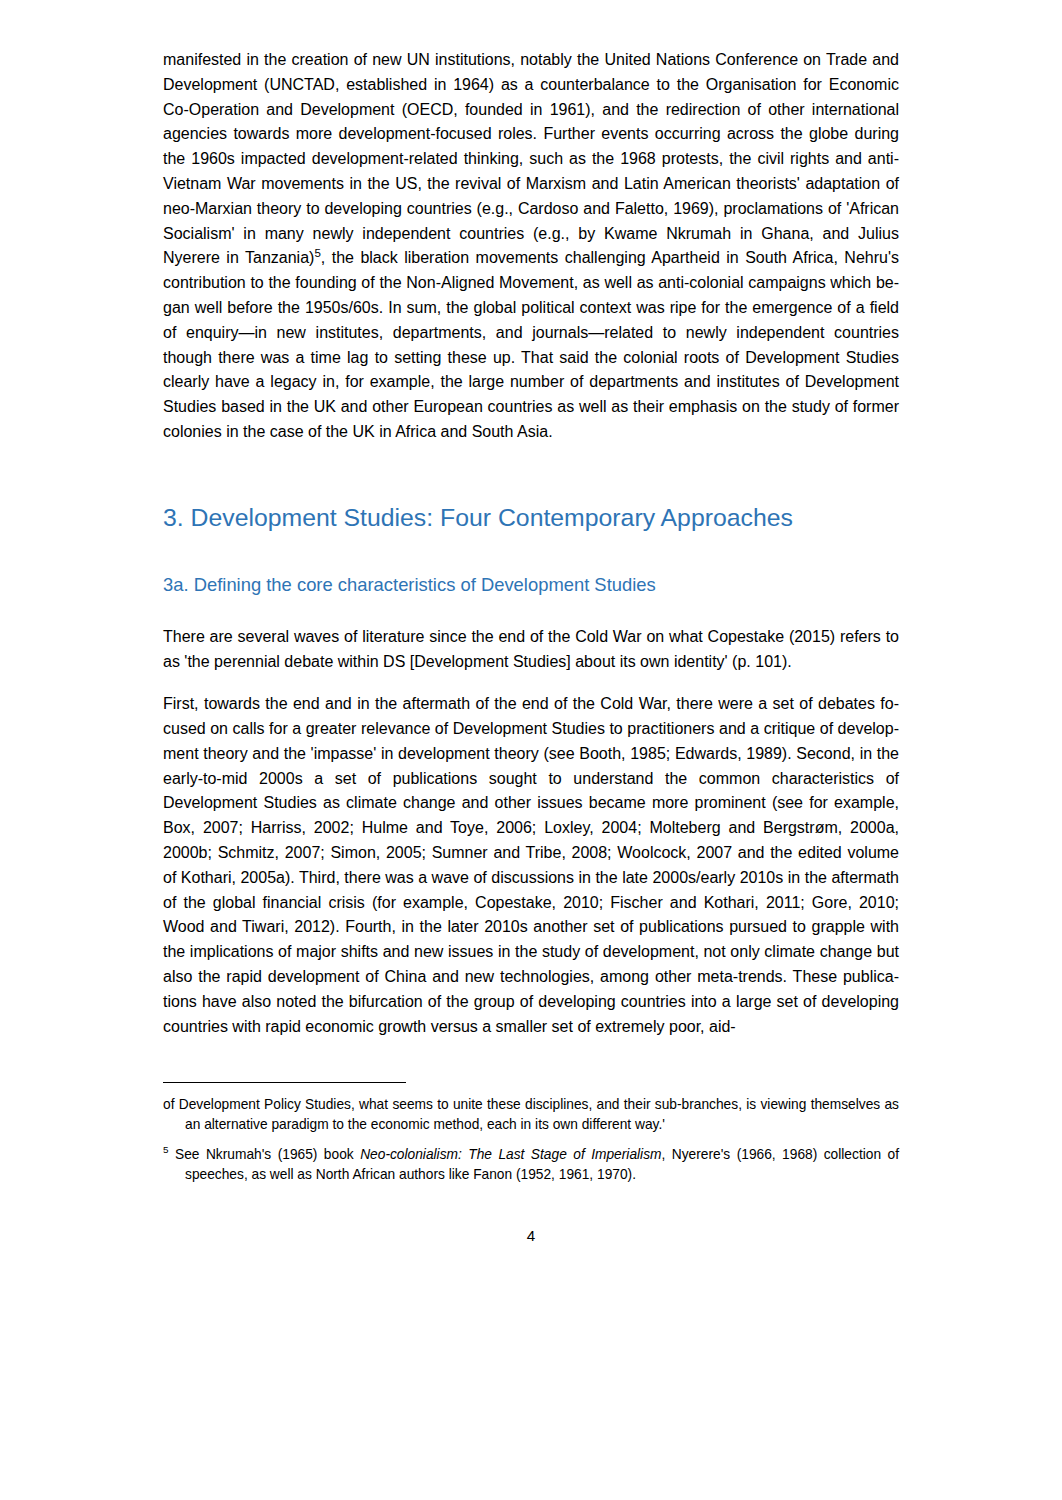manifested in the creation of new UN institutions, notably the United Nations Conference on Trade and Development (UNCTAD, established in 1964) as a counterbalance to the Organisation for Economic Co-Operation and Development (OECD, founded in 1961), and the redirection of other international agencies towards more development-focused roles. Further events occurring across the globe during the 1960s impacted development-related thinking, such as the 1968 protests, the civil rights and anti-Vietnam War movements in the US, the revival of Marxism and Latin American theorists' adaptation of neo-Marxian theory to developing countries (e.g., Cardoso and Faletto, 1969), proclamations of 'African Socialism' in many newly independent countries (e.g., by Kwame Nkrumah in Ghana, and Julius Nyerere in Tanzania)5, the black liberation movements challenging Apartheid in South Africa, Nehru's contribution to the founding of the Non-Aligned Movement, as well as anti-colonial campaigns which began well before the 1950s/60s. In sum, the global political context was ripe for the emergence of a field of enquiry—in new institutes, departments, and journals—related to newly independent countries though there was a time lag to setting these up. That said the colonial roots of Development Studies clearly have a legacy in, for example, the large number of departments and institutes of Development Studies based in the UK and other European countries as well as their emphasis on the study of former colonies in the case of the UK in Africa and South Asia.
3. Development Studies: Four Contemporary Approaches
3a. Defining the core characteristics of Development Studies
There are several waves of literature since the end of the Cold War on what Copestake (2015) refers to as 'the perennial debate within DS [Development Studies] about its own identity' (p. 101).
First, towards the end and in the aftermath of the end of the Cold War, there were a set of debates focused on calls for a greater relevance of Development Studies to practitioners and a critique of development theory and the 'impasse' in development theory (see Booth, 1985; Edwards, 1989). Second, in the early-to-mid 2000s a set of publications sought to understand the common characteristics of Development Studies as climate change and other issues became more prominent (see for example, Box, 2007; Harriss, 2002; Hulme and Toye, 2006; Loxley, 2004; Molteberg and Bergstrøm, 2000a, 2000b; Schmitz, 2007; Simon, 2005; Sumner and Tribe, 2008; Woolcock, 2007 and the edited volume of Kothari, 2005a). Third, there was a wave of discussions in the late 2000s/early 2010s in the aftermath of the global financial crisis (for example, Copestake, 2010; Fischer and Kothari, 2011; Gore, 2010; Wood and Tiwari, 2012). Fourth, in the later 2010s another set of publications pursued to grapple with the implications of major shifts and new issues in the study of development, not only climate change but also the rapid development of China and new technologies, among other meta-trends. These publications have also noted the bifurcation of the group of developing countries into a large set of developing countries with rapid economic growth versus a smaller set of extremely poor, aid-
of Development Policy Studies, what seems to unite these disciplines, and their sub-branches, is viewing themselves as an alternative paradigm to the economic method, each in its own different way.'
5 See Nkrumah's (1965) book Neo-colonialism: The Last Stage of Imperialism, Nyerere's (1966, 1968) collection of speeches, as well as North African authors like Fanon (1952, 1961, 1970).
4